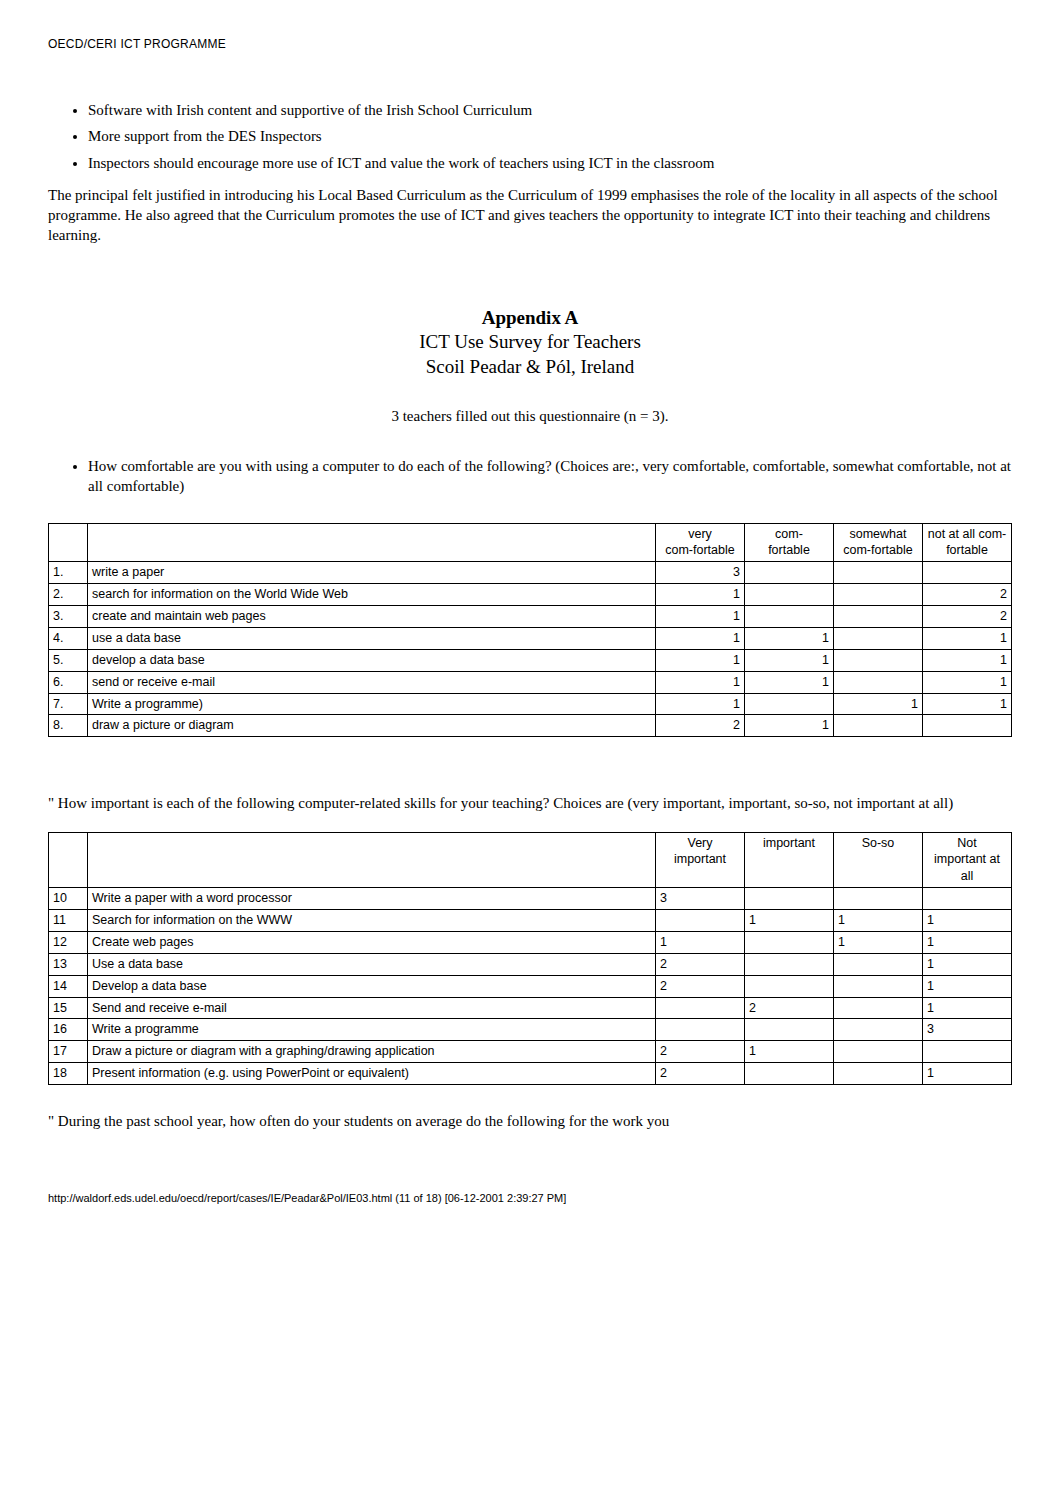OECD/CERI ICT PROGRAMME
Software with Irish content and supportive of the Irish School Curriculum
More support from the DES Inspectors
Inspectors should encourage more use of ICT and value the work of teachers using ICT in the classroom
The principal felt justified in introducing his Local Based Curriculum as the Curriculum of 1999 emphasises the role of the locality in all aspects of the school programme. He also agreed that the Curriculum promotes the use of ICT and gives teachers the opportunity to integrate ICT into their teaching and childrens learning.
Appendix A ICT Use Survey for Teachers Scoil Peadar & Pól, Ireland
3 teachers filled out this questionnaire (n = 3).
How comfortable are you with using a computer to do each of the following? (Choices are:, very comfortable, comfortable, somewhat comfortable, not at all comfortable)
| | | very com-fortable | com- fortable | somewhat com-fortable | not at all com- fortable |
| --- | --- | --- | --- | --- | --- |
| 1. | write a paper | 3 | | | |
| 2. | search for information on the World Wide Web | 1 | | | 2 |
| 3. | create and maintain web pages | 1 | | | 2 |
| 4. | use a data base | 1 | 1 | | 1 |
| 5. | develop a data base | 1 | 1 | | 1 |
| 6. | send or receive e-mail | 1 | 1 | | 1 |
| 7. | Write a programme) | 1 | | 1 | 1 |
| 8. | draw a picture or diagram | 2 | 1 | | |
" How important is each of the following computer-related skills for your teaching? Choices are (very important, important, so-so, not important at all)
| | | Very important | important | So-so | Not important at all |
| --- | --- | --- | --- | --- | --- |
| 10 | Write a paper with a word processor | 3 | | | |
| 11 | Search for information on the WWW | | 1 | 1 | 1 |
| 12 | Create web pages | 1 | | 1 | 1 |
| 13 | Use a data base | 2 | | | 1 |
| 14 | Develop a data base | 2 | | | 1 |
| 15 | Send and receive e-mail | | 2 | | 1 |
| 16 | Write a programme | | | | 3 |
| 17 | Draw a picture or diagram with a graphing/drawing application | 2 | 1 | | |
| 18 | Present information (e.g. using PowerPoint or equivalent) | 2 | | | 1 |
" During the past school year, how often do your students on average do the following for the work you
http://waldorf.eds.udel.edu/oecd/report/cases/IE/Peadar&Pol/IE03.html (11 of 18) [06-12-2001 2:39:27 PM]